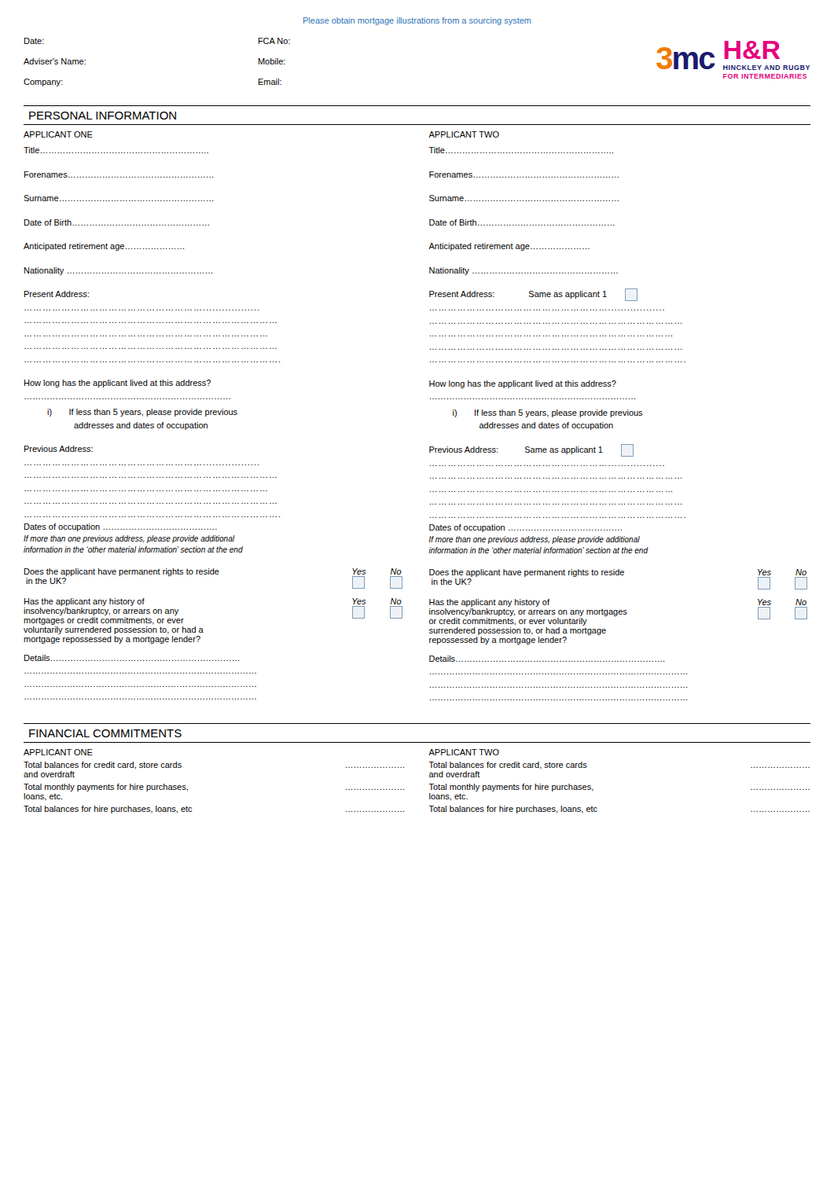Please obtain mortgage illustrations from a sourcing system
Date:
FCA No:
Adviser's Name:
Mobile:
Company:
Email:
3 mc H&R
HINCKLEY AND RUGBY
FOR INTERMEDIARIES
PERSONAL INFORMATION
APPLICANT ONE
Title…………………………………………………..
Forenames……………………………………………
Surname………………………………………………
Date of Birth…………………………………………
Anticipated retirement age…………………
Nationality ……………………………………………
Present Address:
…………………………………………………..................
………………………………………………………………………
……………………………………………………………………
………………………………………………………………………
……………………………………………………………………….
How long has the applicant lived at this address?
………………………………………………………………
i) If less than 5 years, please provide previous
addresses and dates of occupation
Previous Address:
…………………………………………………..................
………………………………………………………………………
……………………………………………………………………
………………………………………………………………………
……………………………………………………………………….
Dates of occupation ………………………………….
If more than one previous address, please provide additional
information in the ‘other material information’ section at the end
Does the applicant have permanent rights to reside
in the UK?
Yes No
Has the applicant any history of
insolvency/bankruptcy, or arrears on any
mortgages or credit commitments, or ever
voluntarily surrendered possession to, or had a
mortgage repossessed by a mortgage lender?
Yes No
Details…………………………………………………………
………………………………………………………………………
………………………………………………………………………
………………………………………………………………………
APPLICANT TWO
Title…………………………………………………..
Forenames……………………………………………
Surname………………………………………………
Date of Birth…………………………………………
Anticipated retirement age…………………
Nationality ……………………………………………
Present Address: Same as applicant 1
…………………………………………………..................
………………………………………………………………………
……………………………………………………………………
………………………………………………………………………
……………………………………………………………………….
How long has the applicant lived at this address?
………………………………………………………………
i) If less than 5 years, please provide previous
addresses and dates of occupation
Previous Address: Same as applicant 1
…………………………………………………..................
………………………………………………………………………
……………………………………………………………………
………………………………………………………………………
……………………………………………………………………….
Dates of occupation ………………………………….
If more than one previous address, please provide additional
information in the ‘other material information’ section at the end
Does the applicant have permanent rights to reside
in the UK?
Yes No
Has the applicant any history of
insolvency/bankruptcy, or arrears on any mortgages
or credit commitments, or ever voluntarily
surrendered possession to, or had a mortgage
repossessed by a mortgage lender?
Yes No
Details……………………………………………………………….
………………………………………………………………………………
………………………………………………………………………………
………………………………………………………………………………
FINANCIAL COMMITMENTS
APPLICANT ONE
Total balances for credit card, store cards
and overdraft
…………………
Total monthly payments for hire purchases,
loans, etc.
…………………
Total balances for hire purchases, loans, etc
…………………
APPLICANT TWO
Total balances for credit card, store cards
and overdraft
…………………
Total monthly payments for hire purchases,
loans, etc.
…………………
Total balances for hire purchases, loans, etc
…………………